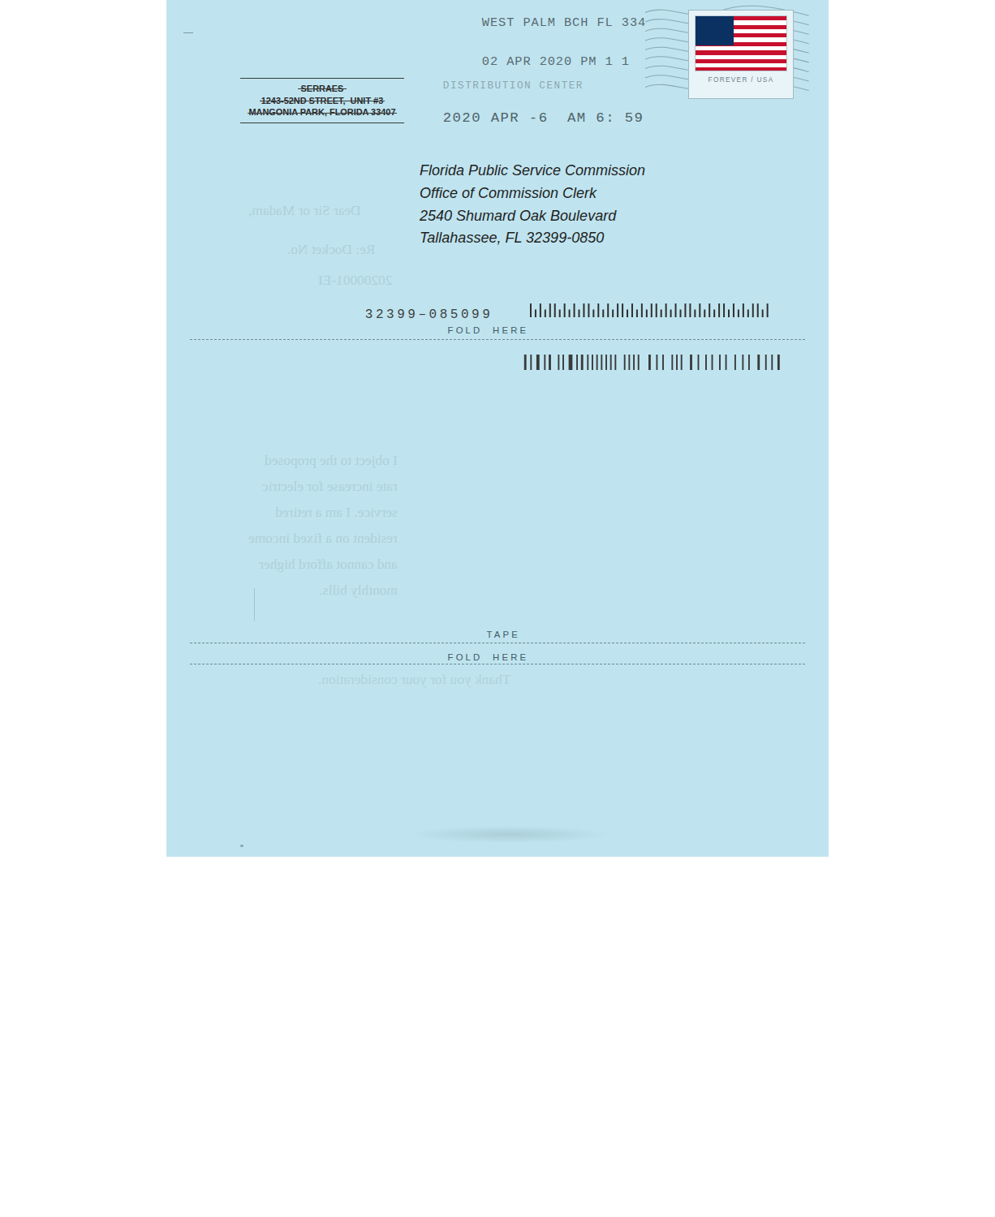West Palm Bch FL 334
02 Apr 2020 PM 1 1
FOREVER / USA
SERRAES
1243-52ND STREET, UNIT #3
MANGONIA PARK, FLORIDA 33407
Distribution Center
2020 APR -6 AM 6: 59
Florida Public Service Commission
Office of Commission Clerk
2540 Shumard Oak Boulevard
Tallahassee, FL 32399-0850
32399–085099
Dear Sir or Madam,
Re: Docket No.
20200001-EI
Fold Here
I object to the proposed
rate increase for electric
service. I am a retired
resident on a fixed income
and cannot afford higher
monthly bills.
Tape
Fold Here
Thank you for your consideration.